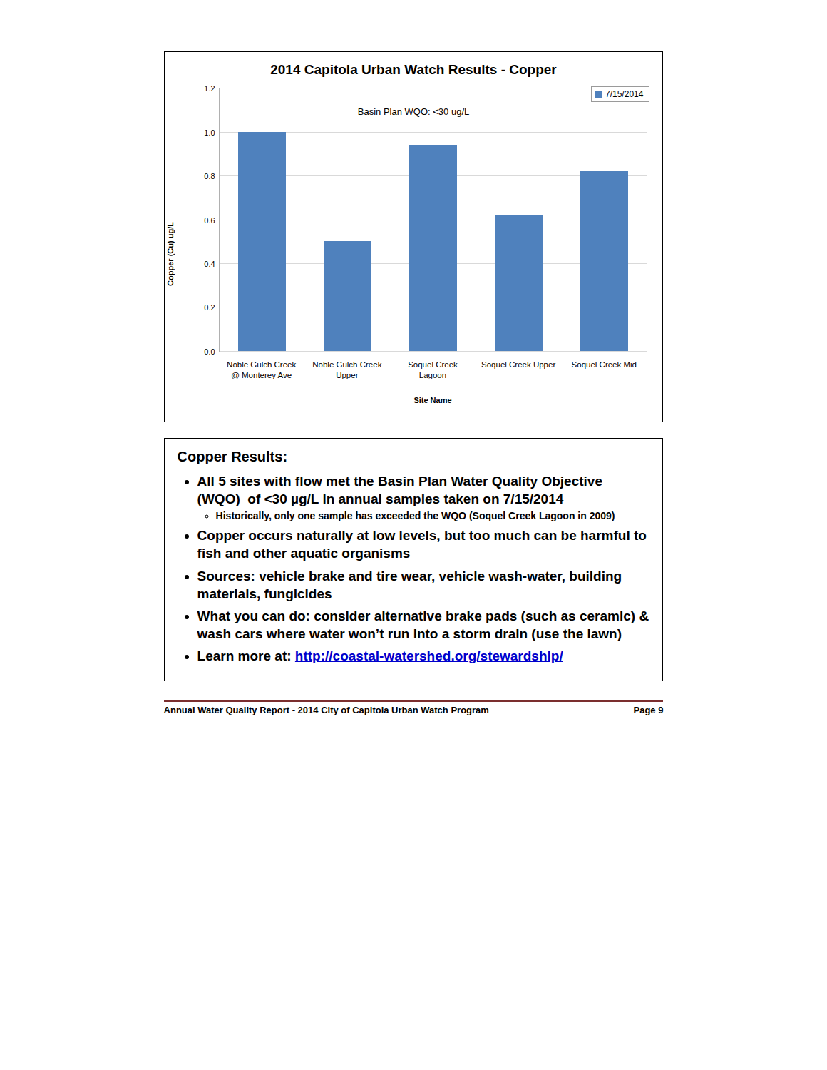2014 Capitola Urban Watch Results - Copper
7/15/2014
Basin Plan WQO: <30 ug/L
Copper (Cu) ug/L
1.2
1.0
0.8
0.6
0.4
0.2
0.0
values: 1.00, 0.50, 0.94, 0.62, 0.82 (scale: value/1.2*100%)
Noble Gulch Creek @ Monterey Ave
Noble Gulch Creek Upper
Soquel Creek Lagoon
Soquel Creek Upper
Soquel Creek Mid
Site Name
Copper Results:
All 5 sites with flow met the Basin Plan Water Quality Objective (WQO) of <30 µg/L in annual samples taken on 7/15/2014
Historically, only one sample has exceeded the WQO (Soquel Creek Lagoon in 2009)
Copper occurs naturally at low levels, but too much can be harmful to fish and other aquatic organisms
Sources: vehicle brake and tire wear, vehicle wash-water, building materials, fungicides
What you can do: consider alternative brake pads (such as ceramic) & wash cars where water won’t run into a storm drain (use the lawn)
Learn more at: http://coastal-watershed.org/stewardship/
Annual Water Quality Report - 2014 City of Capitola Urban Watch Program Page 9